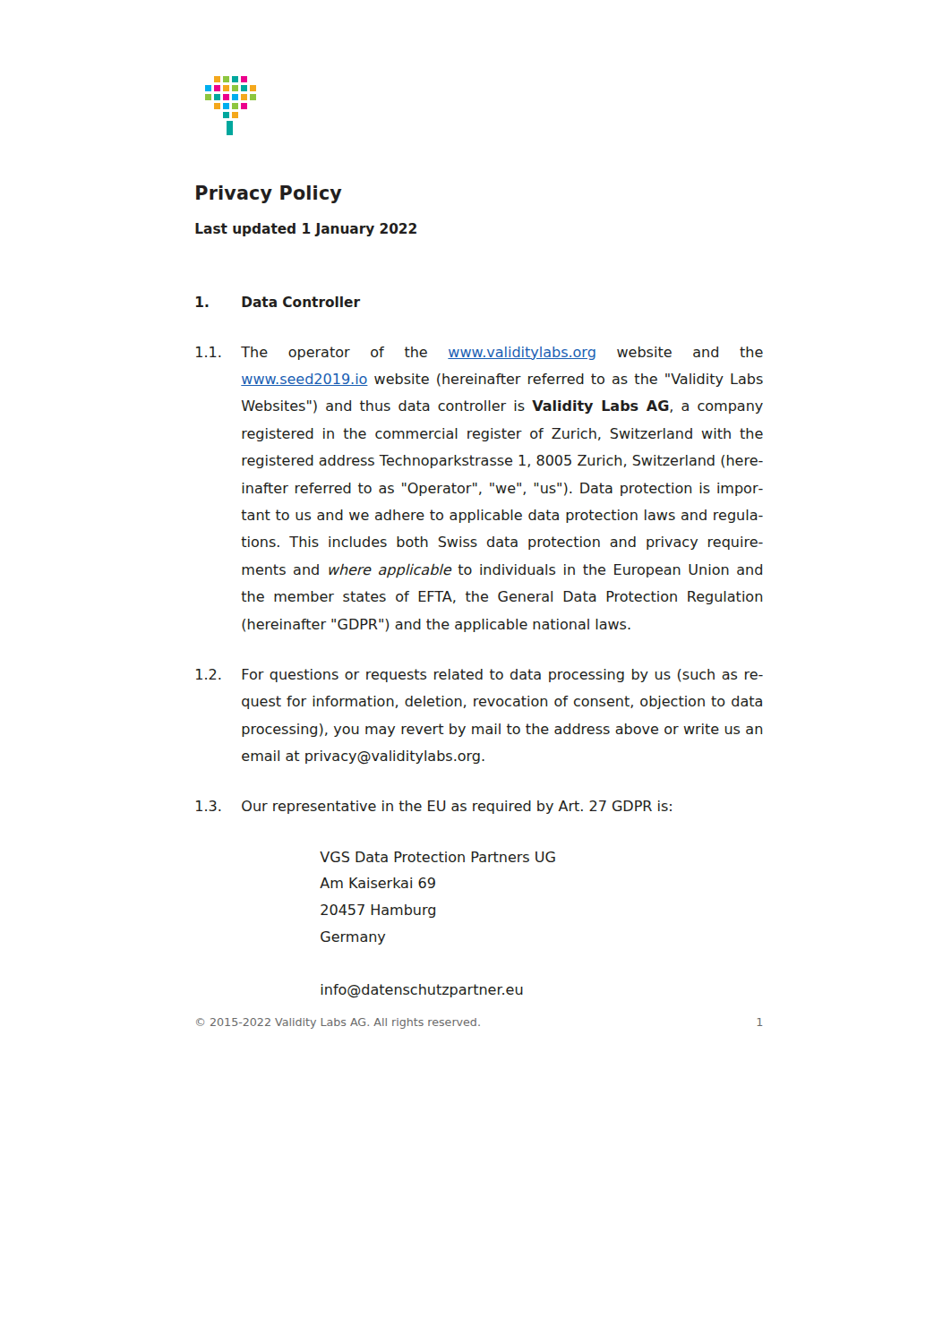Privacy Policy
Last updated 1 January 2022
1.
Data Controller
1.1.
The operator of the www.validitylabs.org website and the www.seed2019.io website (hereinafter referred to as the "Validity Labs Websites") and thus data controller is Validity Labs AG, a company registered in the commercial register of Zurich, Switzerland with the registered address Technoparkstrasse 1, 8005 Zurich, Switzerland (hereinafter referred to as "Operator", "we", "us"). Data protection is important to us and we adhere to applicable data protection laws and regulations. This includes both Swiss data protection and privacy requirements and where applicable to individuals in the European Union and the member states of EFTA, the General Data Protection Regulation (hereinafter "GDPR") and the applicable national laws.
1.2.
For questions or requests related to data processing by us (such as request for information, deletion, revocation of consent, objection to data processing), you may revert by mail to the address above or write us an email at privacy@validitylabs.org.
1.3.
Our representative in the EU as required by Art. 27 GDPR is:
VGS Data Protection Partners UG
Am Kaiserkai 69
20457 Hamburg
Germany
info@datenschutzpartner.eu
© 2015-2022 Validity Labs AG. All rights reserved.
1